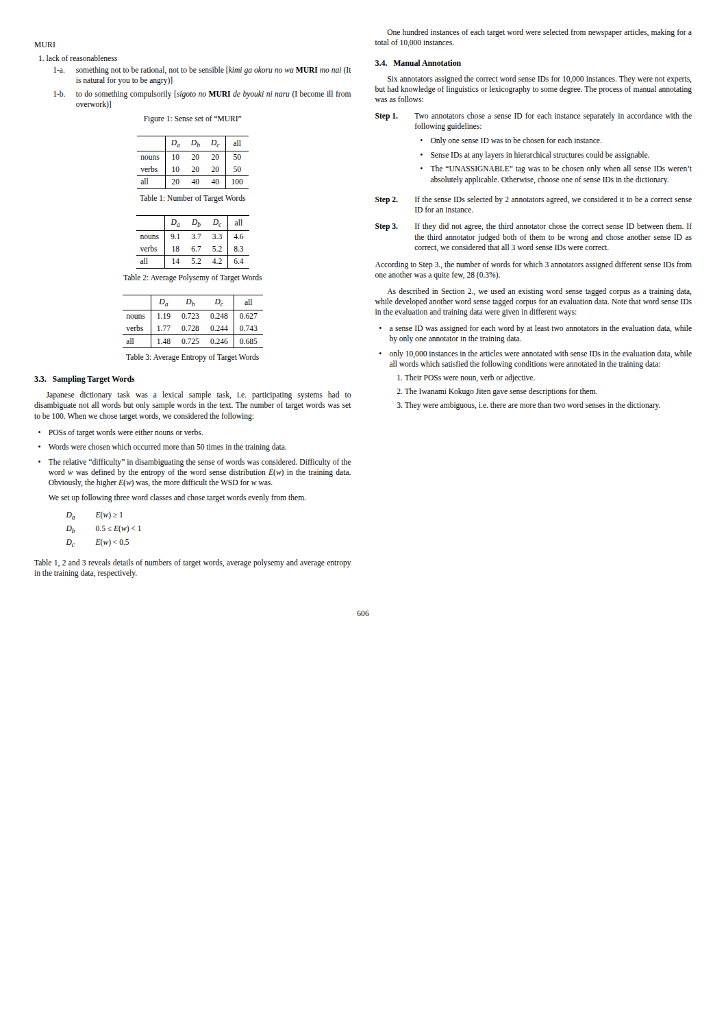MURI
lack of reasonableness
1-a. something not to be rational, not to be sensible [kimi ga okoru no wa MURI mo nai (It is natural for you to be angry)]
1-b. to do something compulsorily [sigoto no MURI de byouki ni naru (I become ill from overwork)]
Figure 1: Sense set of “MURI”
| | D a | D b | D c | all |
| --- | --- | --- | --- | --- |
| nouns | 10 | 20 | 20 | 50 |
| verbs | 10 | 20 | 20 | 50 |
| all | 20 | 40 | 40 | 100 |
Table 1: Number of Target Words
| | D a | D b | D c | all |
| --- | --- | --- | --- | --- |
| nouns | 9.1 | 3.7 | 3.3 | 4.6 |
| verbs | 18 | 6.7 | 5.2 | 8.3 |
| all | 14 | 5.2 | 4.2 | 6.4 |
Table 2: Average Polysemy of Target Words
| | D a | D b | D c | all |
| --- | --- | --- | --- | --- |
| nouns | 1.19 | 0.723 | 0.248 | 0.627 |
| verbs | 1.77 | 0.728 | 0.244 | 0.743 |
| all | 1.48 | 0.725 | 0.246 | 0.685 |
Table 3: Average Entropy of Target Words
3.3. Sampling Target Words
Japanese dictionary task was a lexical sample task, i.e. participating systems had to disambiguate not all words but only sample words in the text. The number of target words was set to be 100. When we chose target words, we considered the following:
POSs of target words were either nouns or verbs.
Words were chosen which occurred more than 50 times in the training data.
The relative “difficulty” in disambiguating the sense of words was considered. Difficulty of the word w was defined by the entropy of the word sense distribution E(w) in the training data. Obviously, the higher E(w) was, the more difficult the WSD for w was.
We set up following three word classes and chose target words evenly from them.
Da E(w) ≥ 1
Db 0.5 ≤ E(w) < 1
Dc E(w) < 0.5
Table 1, 2 and 3 reveals details of numbers of target words, average polysemy and average entropy in the training data, respectively.
One hundred instances of each target word were selected from newspaper articles, making for a total of 10,000 instances.
3.4. Manual Annotation
Six annotators assigned the correct word sense IDs for 10,000 instances. They were not experts, but had knowledge of linguistics or lexicography to some degree. The process of manual annotating was as follows:
Step 1.
Two annotators chose a sense ID for each instance separately in accordance with the following guidelines:
Only one sense ID was to be chosen for each instance.
Sense IDs at any layers in hierarchical structures could be assignable.
The “UNASSIGNABLE” tag was to be chosen only when all sense IDs weren’t absolutely applicable. Otherwise, choose one of sense IDs in the dictionary.
Step 2.
If the sense IDs selected by 2 annotators agreed, we considered it to be a correct sense ID for an instance.
Step 3.
If they did not agree, the third annotator chose the correct sense ID between them. If the third annotator judged both of them to be wrong and chose another sense ID as correct, we considered that all 3 word sense IDs were correct.
According to Step 3., the number of words for which 3 annotators assigned different sense IDs from one another was a quite few, 28 (0.3%).
As described in Section 2., we used an existing word sense tagged corpus as a training data, while developed another word sense tagged corpus for an evaluation data. Note that word sense IDs in the evaluation and training data were given in different ways:
a sense ID was assigned for each word by at least two annotators in the evaluation data, while by only one annotator in the training data.
only 10,000 instances in the articles were annotated with sense IDs in the evaluation data, while all words which satisfied the following conditions were annotated in the training data:
Their POSs were noun, verb or adjective.
The Iwanami Kokugo Jiten gave sense descriptions for them.
They were ambiguous, i.e. there are more than two word senses in the dictionary.
606